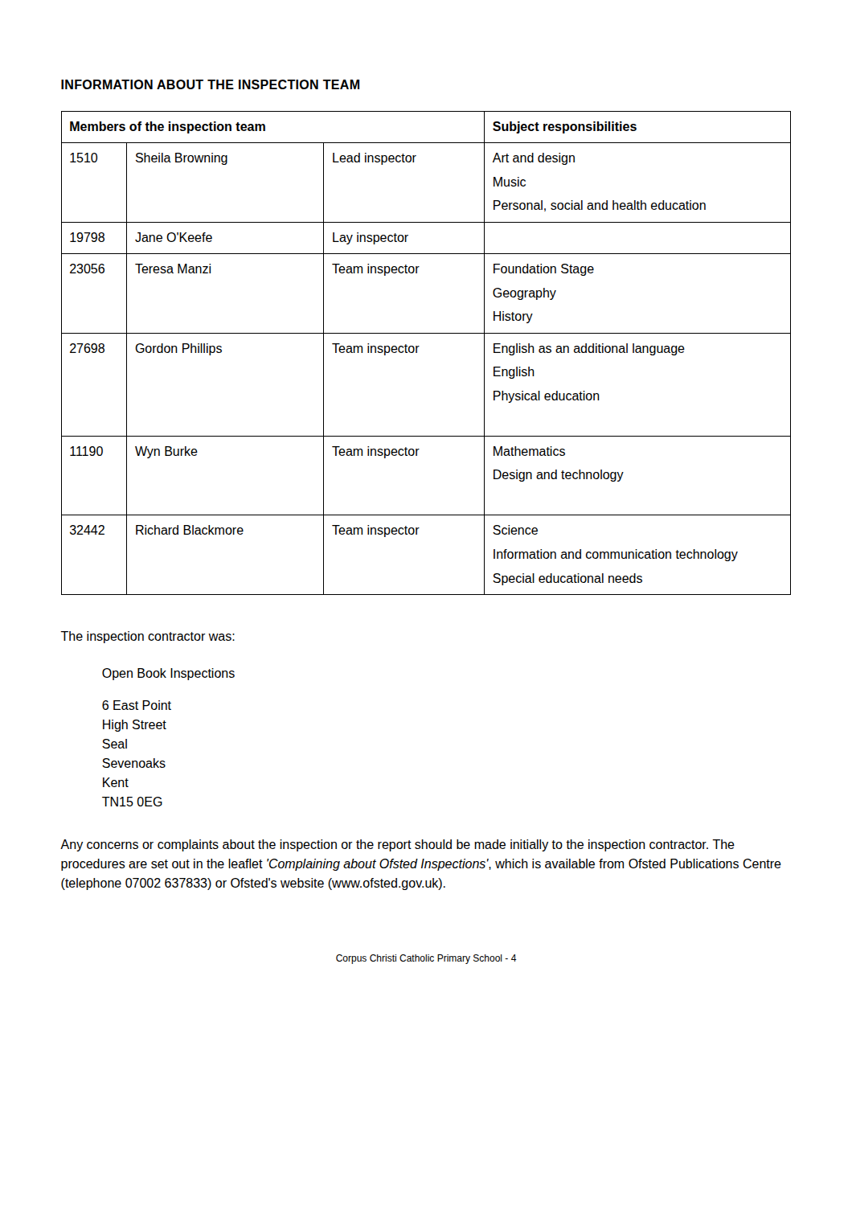INFORMATION ABOUT THE INSPECTION TEAM
| Members of the inspection team | Subject responsibilities |
| --- | --- |
| 1510 | Sheila Browning | Lead inspector | Art and design Music Personal, social and health education |
| 19798 | Jane O'Keefe | Lay inspector | |
| 23056 | Teresa Manzi | Team inspector | Foundation Stage Geography History |
| 27698 | Gordon Phillips | Team inspector | English as an additional language English Physical education |
| 11190 | Wyn Burke | Team inspector | Mathematics Design and technology |
| 32442 | Richard Blackmore | Team inspector | Science Information and communication technology Special educational needs |
The inspection contractor was:
Open Book Inspections
6 East Point
High Street
Seal
Sevenoaks
Kent
TN15 0EG
Any concerns or complaints about the inspection or the report should be made initially to the inspection contractor. The procedures are set out in the leaflet 'Complaining about Ofsted Inspections', which is available from Ofsted Publications Centre (telephone 07002 637833) or Ofsted's website (www.ofsted.gov.uk).
Corpus Christi Catholic Primary School - 4